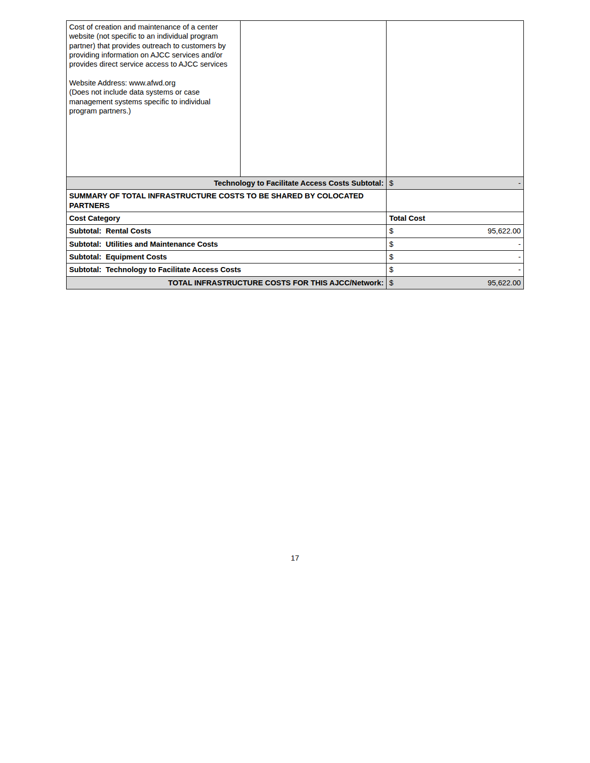| Cost of creation and maintenance of a center website (not specific to an individual program partner) that provides outreach to customers by providing information on AJCC services and/or provides direct service access to AJCC services Website Address: www.afwd.org (Does not include data systems or case management systems specific to individual program partners.) | | |
| Technology to Facilitate Access Costs Subtotal: | $ - |
| SUMMARY OF TOTAL INFRASTRUCTURE COSTS TO BE SHARED BY COLOCATED PARTNERS | |
| Cost Category | Total Cost |
| Subtotal: Rental Costs | $ 95,622.00 |
| Subtotal: Utilities and Maintenance Costs | $ - |
| Subtotal: Equipment Costs | $ - |
| Subtotal: Technology to Facilitate Access Costs | $ - |
| TOTAL INFRASTRUCTURE COSTS FOR THIS AJCC/Network: | $ 95,622.00 |
17